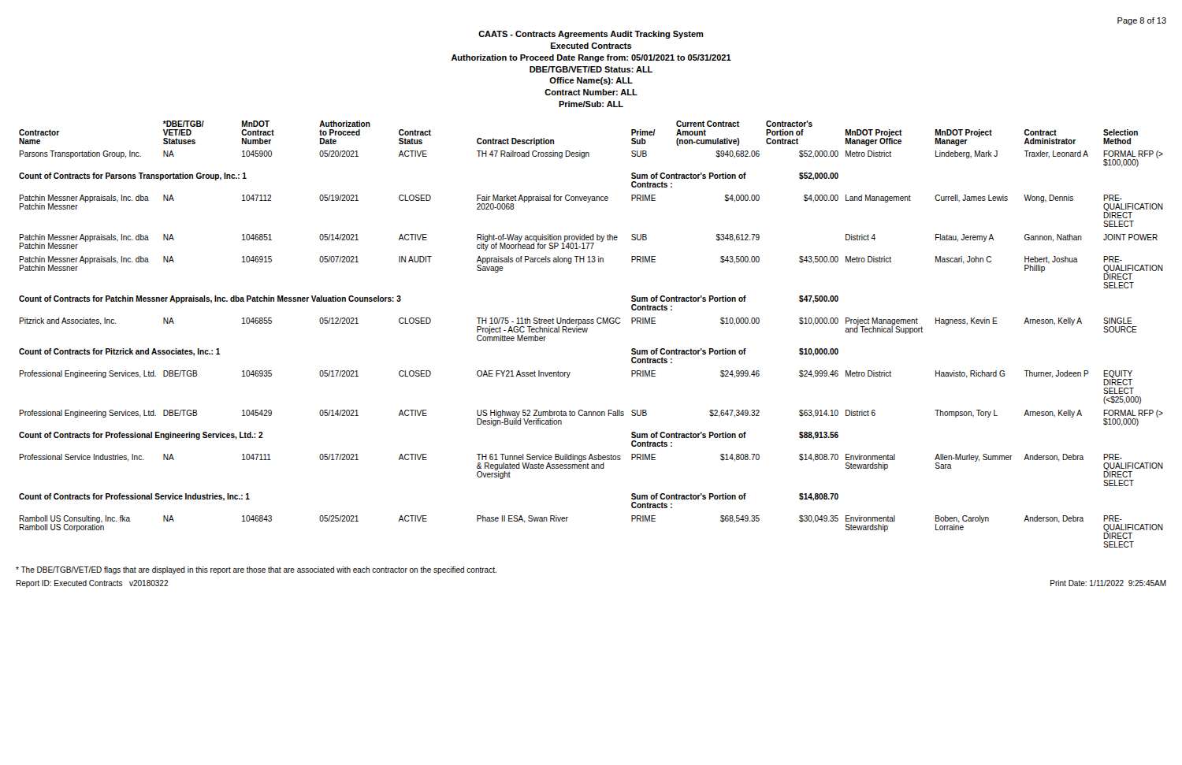Page 8 of 13
CAATS - Contracts Agreements Audit Tracking System
Executed Contracts
Authorization to Proceed Date Range from: 05/01/2021 to 05/31/2021
DBE/TGB/VET/ED Status: ALL
Office Name(s): ALL
Contract Number: ALL
Prime/Sub: ALL
| Contractor Name | *DBE/TGB/ VET/ED Statuses | MnDOT Contract Number | Authorization to Proceed Date | Contract Status | Contract Description | Prime/ Sub | Current Contract Amount (non-cumulative) | Contractor's Portion of Contract | MnDOT Project Manager Office | MnDOT Project Manager | Contract Administrator | Selection Method |
| --- | --- | --- | --- | --- | --- | --- | --- | --- | --- | --- | --- | --- |
| Parsons Transportation Group, Inc. | NA | 1045900 | 05/20/2021 | ACTIVE | TH 47 Railroad Crossing Design | SUB | $940,682.06 | $52,000.00 | Metro District | Lindeberg, Mark J | Traxler, Leonard A | FORMAL RFP (> $100,000) |
| Count of Contracts for Parsons Transportation Group, Inc.: 1 | Sum of Contractor's Portion of Contracts : | $52,000.00 | |
| Patchin Messner Appraisals, Inc. dba Patchin Messner | NA | 1047112 | 05/19/2021 | CLOSED | Fair Market Appraisal for Conveyance 2020-0068 | PRIME | $4,000.00 | $4,000.00 | Land Management | Currell, James Lewis | Wong, Dennis | PRE-QUALIFICATION DIRECT SELECT |
| Patchin Messner Appraisals, Inc. dba Patchin Messner | NA | 1046851 | 05/14/2021 | ACTIVE | Right-of-Way acquisition provided by the city of Moorhead for SP 1401-177 | SUB | $348,612.79 | | District 4 | Flatau, Jeremy A | Gannon, Nathan | JOINT POWER |
| Patchin Messner Appraisals, Inc. dba Patchin Messner | NA | 1046915 | 05/07/2021 | IN AUDIT | Appraisals of Parcels along TH 13 in Savage | PRIME | $43,500.00 | $43,500.00 | Metro District | Mascari, John C | Hebert, Joshua Phillip | PRE-QUALIFICATION DIRECT SELECT |
| Count of Contracts for Patchin Messner Appraisals, Inc. dba Patchin Messner Valuation Counselors: 3 | Sum of Contractor's Portion of Contracts : | $47,500.00 | |
| Pitzrick and Associates, Inc. | NA | 1046855 | 05/12/2021 | CLOSED | TH 10/75 - 11th Street Underpass CMGC Project - AGC Technical Review Committee Member | PRIME | $10,000.00 | $10,000.00 | Project Management and Technical Support | Hagness, Kevin E | Arneson, Kelly A | SINGLE SOURCE |
| Count of Contracts for Pitzrick and Associates, Inc.: 1 | Sum of Contractor's Portion of Contracts : | $10,000.00 | |
| Professional Engineering Services, Ltd. | DBE/TGB | 1046935 | 05/17/2021 | CLOSED | OAE FY21 Asset Inventory | PRIME | $24,999.46 | $24,999.46 | Metro District | Haavisto, Richard G | Thurner, Jodeen P | EQUITY DIRECT SELECT (<$25,000) |
| Professional Engineering Services, Ltd. | DBE/TGB | 1045429 | 05/14/2021 | ACTIVE | US Highway 52 Zumbrota to Cannon Falls Design-Build Verification | SUB | $2,647,349.32 | $63,914.10 | District 6 | Thompson, Tory L | Arneson, Kelly A | FORMAL RFP (> $100,000) |
| Count of Contracts for Professional Engineering Services, Ltd.: 2 | Sum of Contractor's Portion of Contracts : | $88,913.56 | |
| Professional Service Industries, Inc. | NA | 1047111 | 05/17/2021 | ACTIVE | TH 61 Tunnel Service Buildings Asbestos & Regulated Waste Assessment and Oversight | PRIME | $14,808.70 | $14,808.70 | Environmental Stewardship | Allen-Murley, Summer Sara | Anderson, Debra | PRE-QUALIFICATION DIRECT SELECT |
| Count of Contracts for Professional Service Industries, Inc.: 1 | Sum of Contractor's Portion of Contracts : | $14,808.70 | |
| Ramboll US Consulting, Inc. fka Ramboll US Corporation | NA | 1046843 | 05/25/2021 | ACTIVE | Phase II ESA, Swan River | PRIME | $68,549.35 | $30,049.35 | Environmental Stewardship | Boben, Carolyn Lorraine | Anderson, Debra | PRE-QUALIFICATION DIRECT SELECT |
* The DBE/TGB/VET/ED flags that are displayed in this report are those that are associated with each contractor on the specified contract.
Report ID: Executed Contracts v20180322
Print Date: 1/11/2022 9:25:45AM